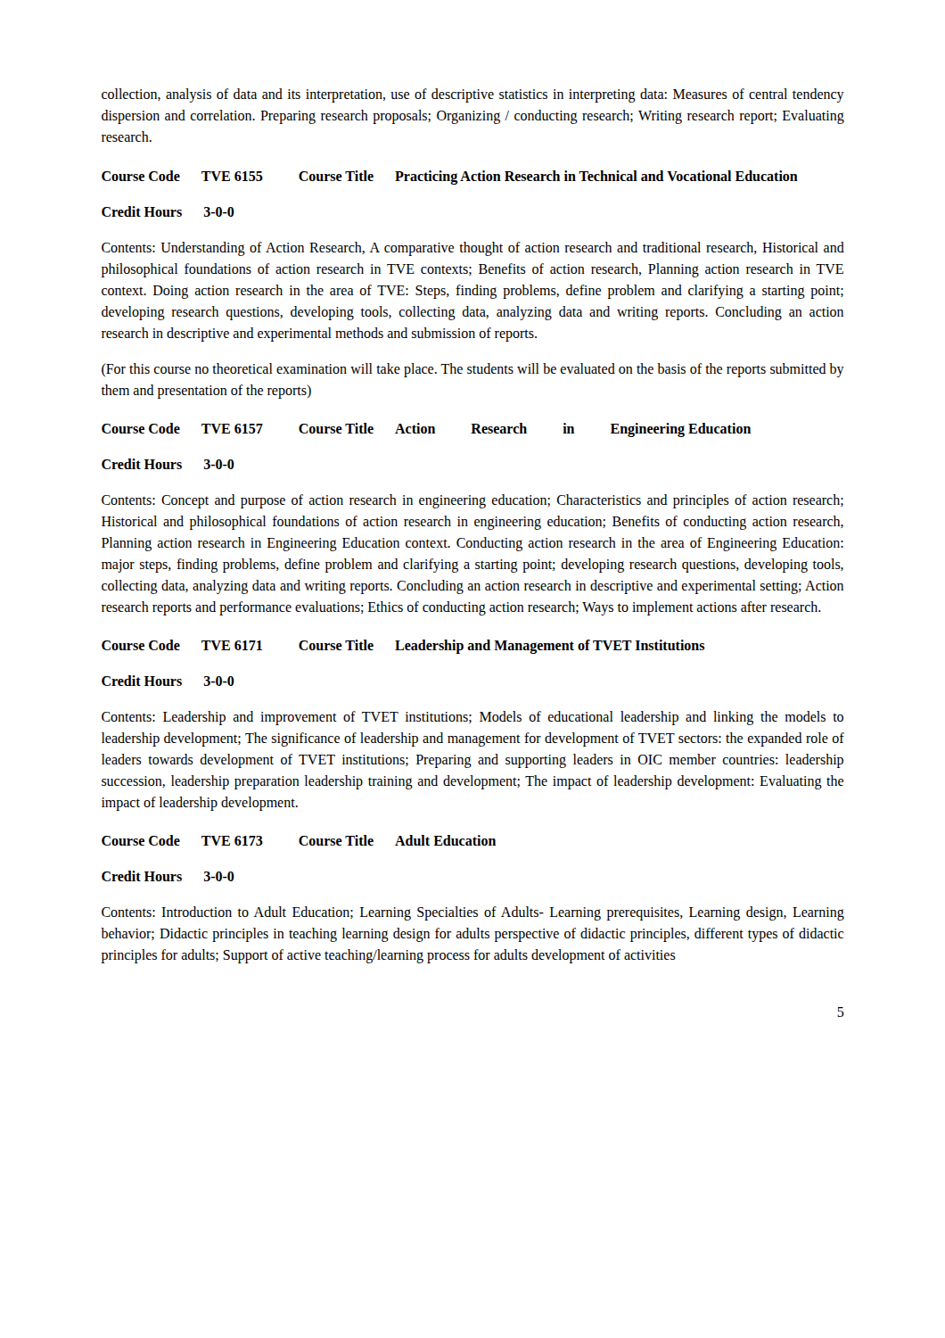collection, analysis of data and its interpretation, use of descriptive statistics in interpreting data: Measures of central tendency dispersion and correlation. Preparing research proposals; Organizing / conducting research; Writing research report; Evaluating research.
Course Code TVE 6155 Course Title Practicing Action Research in Technical and Vocational Education
Credit Hours 3-0-0
Contents: Understanding of Action Research, A comparative thought of action research and traditional research, Historical and philosophical foundations of action research in TVE contexts; Benefits of action research, Planning action research in TVE context. Doing action research in the area of TVE: Steps, finding problems, define problem and clarifying a starting point; developing research questions, developing tools, collecting data, analyzing data and writing reports. Concluding an action research in descriptive and experimental methods and submission of reports.
(For this course no theoretical examination will take place. The students will be evaluated on the basis of the reports submitted by them and presentation of the reports)
Course Code TVE 6157 Course Title Action Research in Engineering Education
Credit Hours 3-0-0
Contents: Concept and purpose of action research in engineering education; Characteristics and principles of action research; Historical and philosophical foundations of action research in engineering education; Benefits of conducting action research, Planning action research in Engineering Education context. Conducting action research in the area of Engineering Education: major steps, finding problems, define problem and clarifying a starting point; developing research questions, developing tools, collecting data, analyzing data and writing reports. Concluding an action research in descriptive and experimental setting; Action research reports and performance evaluations; Ethics of conducting action research; Ways to implement actions after research.
Course Code TVE 6171 Course Title Leadership and Management of TVET Institutions
Credit Hours 3-0-0
Contents: Leadership and improvement of TVET institutions; Models of educational leadership and linking the models to leadership development; The significance of leadership and management for development of TVET sectors: the expanded role of leaders towards development of TVET institutions; Preparing and supporting leaders in OIC member countries: leadership succession, leadership preparation leadership training and development; The impact of leadership development: Evaluating the impact of leadership development.
Course Code TVE 6173 Course Title Adult Education
Credit Hours 3-0-0
Contents: Introduction to Adult Education; Learning Specialties of Adults- Learning prerequisites, Learning design, Learning behavior; Didactic principles in teaching learning design for adults perspective of didactic principles, different types of didactic principles for adults; Support of active teaching/learning process for adults development of activities
5